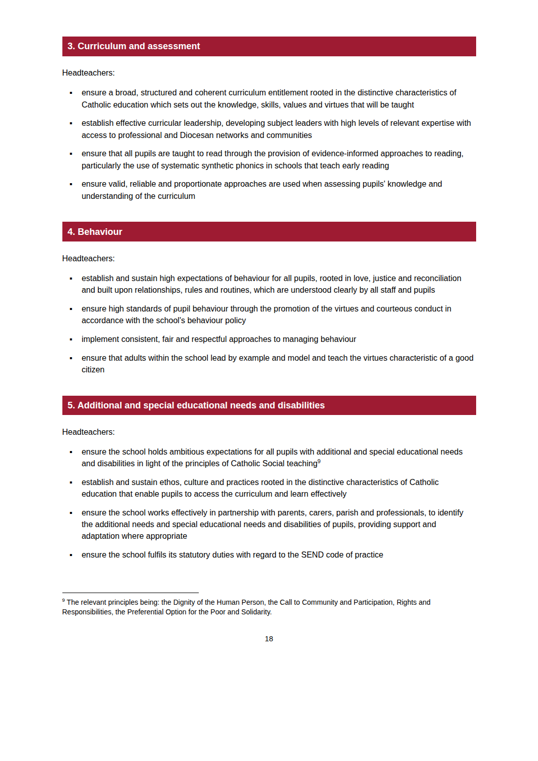3. Curriculum and assessment
Headteachers:
ensure a broad, structured and coherent curriculum entitlement rooted in the distinctive characteristics of Catholic education which sets out the knowledge, skills, values and virtues that will be taught
establish effective curricular leadership, developing subject leaders with high levels of relevant expertise with access to professional and Diocesan networks and communities
ensure that all pupils are taught to read through the provision of evidence-informed approaches to reading, particularly the use of systematic synthetic phonics in schools that teach early reading
ensure valid, reliable and proportionate approaches are used when assessing pupils' knowledge and understanding of the curriculum
4. Behaviour
Headteachers:
establish and sustain high expectations of behaviour for all pupils, rooted in love, justice and reconciliation and built upon relationships, rules and routines, which are understood clearly by all staff and pupils
ensure high standards of pupil behaviour through the promotion of the virtues and courteous conduct in accordance with the school's behaviour policy
implement consistent, fair and respectful approaches to managing behaviour
ensure that adults within the school lead by example and model and teach the virtues characteristic of a good citizen
5. Additional and special educational needs and disabilities
Headteachers:
ensure the school holds ambitious expectations for all pupils with additional and special educational needs and disabilities in light of the principles of Catholic Social teaching9
establish and sustain ethos, culture and practices rooted in the distinctive characteristics of Catholic education that enable pupils to access the curriculum and learn effectively
ensure the school works effectively in partnership with parents, carers, parish and professionals, to identify the additional needs and special educational needs and disabilities of pupils, providing support and adaptation where appropriate
ensure the school fulfils its statutory duties with regard to the SEND code of practice
9 The relevant principles being: the Dignity of the Human Person, the Call to Community and Participation, Rights and Responsibilities, the Preferential Option for the Poor and Solidarity.
18